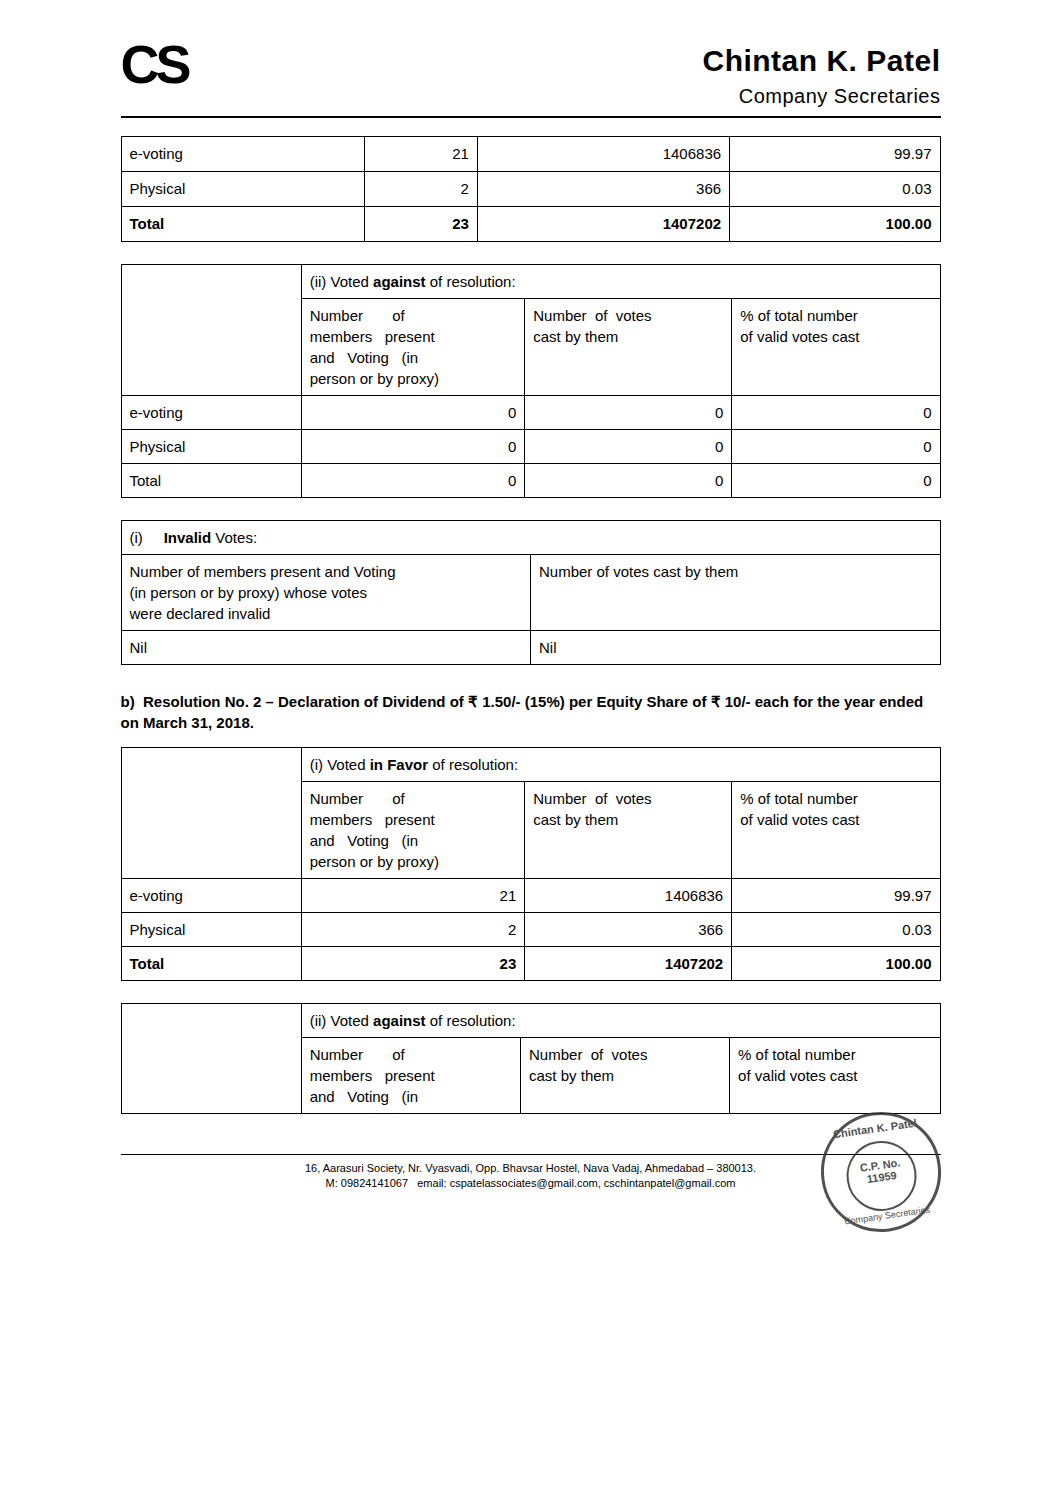CS
Chintan K. Patel
Company Secretaries
| e-voting | 21 | 1406836 | 99.97 |
| Physical | 2 | 366 | 0.03 |
| Total | 23 | 1407202 | 100.00 |
| | (ii) Voted against of resolution: |
| Number of members present and Voting (in person or by proxy) | Number of votes cast by them | % of total number of valid votes cast |
| e-voting | 0 | 0 | 0 |
| Physical | 0 | 0 | 0 |
| Total | 0 | 0 | 0 |
| (i) Invalid Votes: |
| Number of members present and Voting (in person or by proxy) whose votes were declared invalid | Number of votes cast by them |
| Nil | Nil |
b) Resolution No. 2 – Declaration of Dividend of ₹ 1.50/- (15%) per Equity Share of ₹ 10/- each for the year ended on March 31, 2018.
| | (i) Voted in Favor of resolution: |
| Number of members present and Voting (in person or by proxy) | Number of votes cast by them | % of total number of valid votes cast |
| e-voting | 21 | 1406836 | 99.97 |
| Physical | 2 | 366 | 0.03 |
| Total | 23 | 1407202 | 100.00 |
| | (ii) Voted against of resolution: |
| Number of members present and Voting (in | Number of votes cast by them | % of total number of valid votes cast |
16, Aarasuri Society, Nr. Vyasvadi, Opp. Bhavsar Hostel, Nava Vadaj, Ahmedabad – 380013.
M: 09824141067 email: cspatelassociates@gmail.com, cschintanpatel@gmail.com
Chintan K. Patel
C.P. No.
11959
Company Secretaries